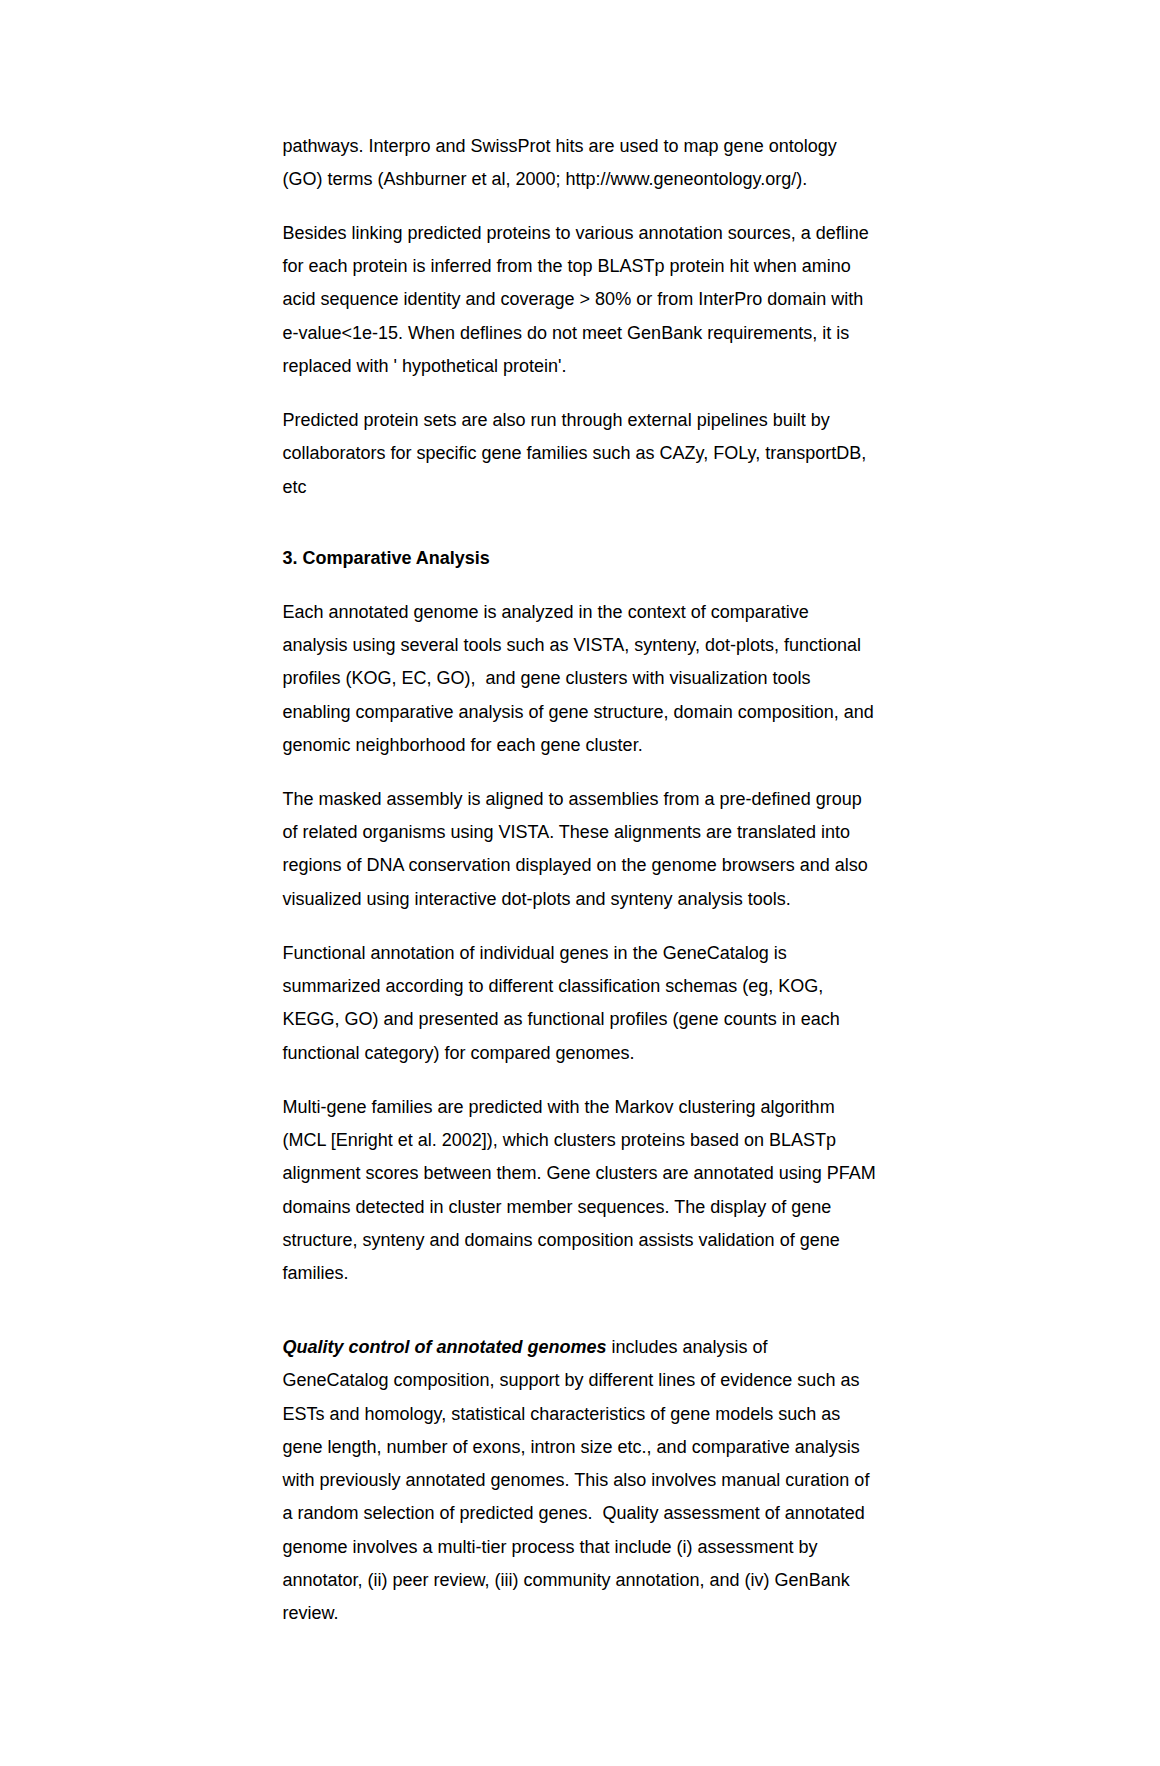pathways. Interpro and SwissProt hits are used to map gene ontology (GO) terms (Ashburner et al, 2000; http://www.geneontology.org/).
Besides linking predicted proteins to various annotation sources, a defline for each protein is inferred from the top BLASTp protein hit when amino acid sequence identity and coverage > 80% or from InterPro domain with e-value<1e-15. When deflines do not meet GenBank requirements, it is replaced with ' hypothetical protein'.
Predicted protein sets are also run through external pipelines built by collaborators for specific gene families such as CAZy, FOLy, transportDB, etc
3. Comparative Analysis
Each annotated genome is analyzed in the context of comparative analysis using several tools such as VISTA, synteny, dot-plots, functional profiles (KOG, EC, GO), and gene clusters with visualization tools enabling comparative analysis of gene structure, domain composition, and genomic neighborhood for each gene cluster.
The masked assembly is aligned to assemblies from a pre-defined group of related organisms using VISTA. These alignments are translated into regions of DNA conservation displayed on the genome browsers and also visualized using interactive dot-plots and synteny analysis tools.
Functional annotation of individual genes in the GeneCatalog is summarized according to different classification schemas (eg, KOG, KEGG, GO) and presented as functional profiles (gene counts in each functional category) for compared genomes.
Multi-gene families are predicted with the Markov clustering algorithm (MCL [Enright et al. 2002]), which clusters proteins based on BLASTp alignment scores between them. Gene clusters are annotated using PFAM domains detected in cluster member sequences. The display of gene structure, synteny and domains composition assists validation of gene families.
Quality control of annotated genomes includes analysis of GeneCatalog composition, support by different lines of evidence such as ESTs and homology, statistical characteristics of gene models such as gene length, number of exons, intron size etc., and comparative analysis with previously annotated genomes. This also involves manual curation of a random selection of predicted genes. Quality assessment of annotated genome involves a multi-tier process that include (i) assessment by annotator, (ii) peer review, (iii) community annotation, and (iv) GenBank review.